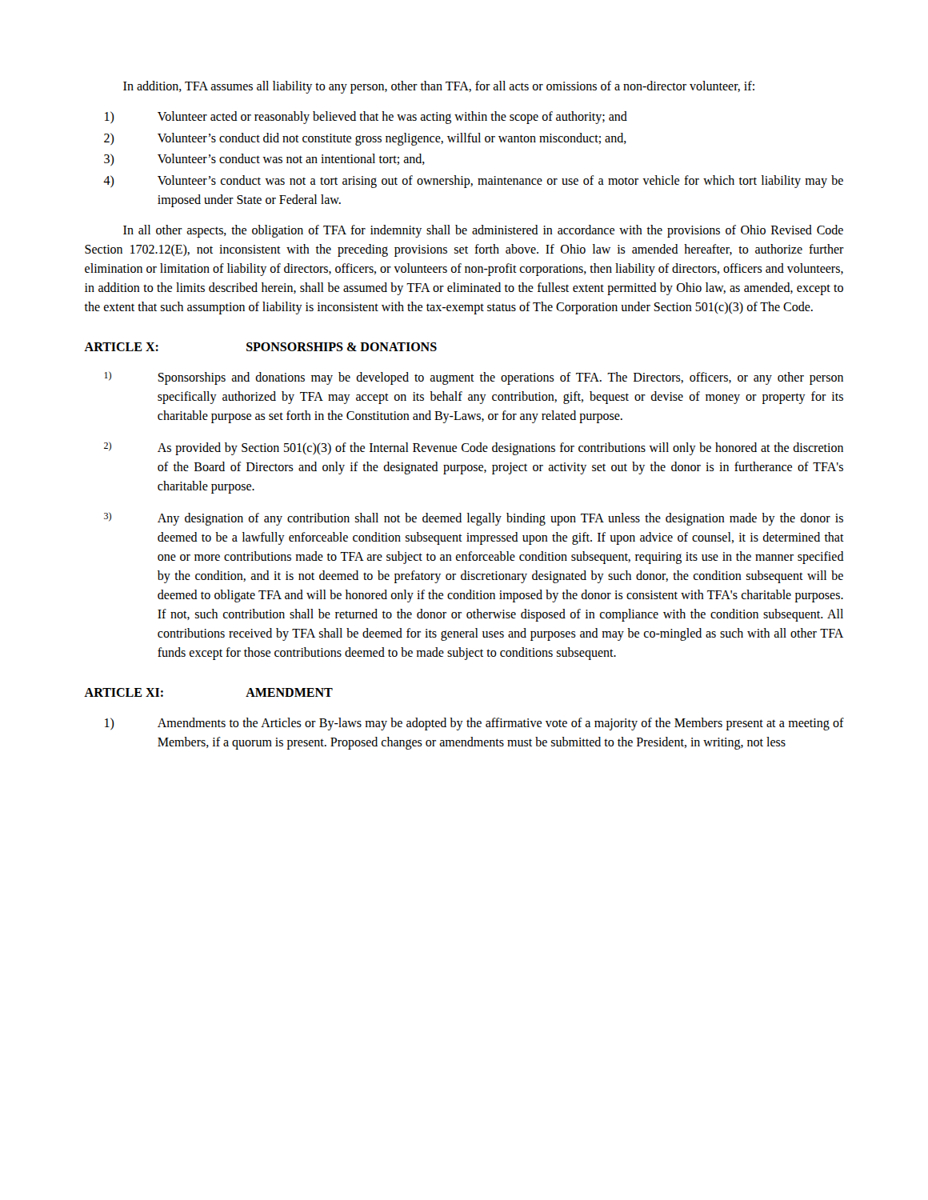In addition, TFA assumes all liability to any person, other than TFA, for all acts or omissions of a non-director volunteer, if:
1) Volunteer acted or reasonably believed that he was acting within the scope of authority; and
2) Volunteer’s conduct did not constitute gross negligence, willful or wanton misconduct; and,
3) Volunteer’s conduct was not an intentional tort; and,
4) Volunteer’s conduct was not a tort arising out of ownership, maintenance or use of a motor vehicle for which tort liability may be imposed under State or Federal law.
In all other aspects, the obligation of TFA for indemnity shall be administered in accordance with the provisions of Ohio Revised Code Section 1702.12(E), not inconsistent with the preceding provisions set forth above. If Ohio law is amended hereafter, to authorize further elimination or limitation of liability of directors, officers, or volunteers of non-profit corporations, then liability of directors, officers and volunteers, in addition to the limits described herein, shall be assumed by TFA or eliminated to the fullest extent permitted by Ohio law, as amended, except to the extent that such assumption of liability is inconsistent with the tax-exempt status of The Corporation under Section 501(c)(3) of The Code.
ARTICLE X: SPONSORSHIPS & DONATIONS
1) Sponsorships and donations may be developed to augment the operations of TFA. The Directors, officers, or any other person specifically authorized by TFA may accept on its behalf any contribution, gift, bequest or devise of money or property for its charitable purpose as set forth in the Constitution and By-Laws, or for any related purpose.
2) As provided by Section 501(c)(3) of the Internal Revenue Code designations for contributions will only be honored at the discretion of the Board of Directors and only if the designated purpose, project or activity set out by the donor is in furtherance of TFA's charitable purpose.
3) Any designation of any contribution shall not be deemed legally binding upon TFA unless the designation made by the donor is deemed to be a lawfully enforceable condition subsequent impressed upon the gift. If upon advice of counsel, it is determined that one or more contributions made to TFA are subject to an enforceable condition subsequent, requiring its use in the manner specified by the condition, and it is not deemed to be prefatory or discretionary designated by such donor, the condition subsequent will be deemed to obligate TFA and will be honored only if the condition imposed by the donor is consistent with TFA's charitable purposes. If not, such contribution shall be returned to the donor or otherwise disposed of in compliance with the condition subsequent. All contributions received by TFA shall be deemed for its general uses and purposes and may be co-mingled as such with all other TFA funds except for those contributions deemed to be made subject to conditions subsequent.
ARTICLE XI: AMENDMENT
1) Amendments to the Articles or By-laws may be adopted by the affirmative vote of a majority of the Members present at a meeting of Members, if a quorum is present. Proposed changes or amendments must be submitted to the President, in writing, not less